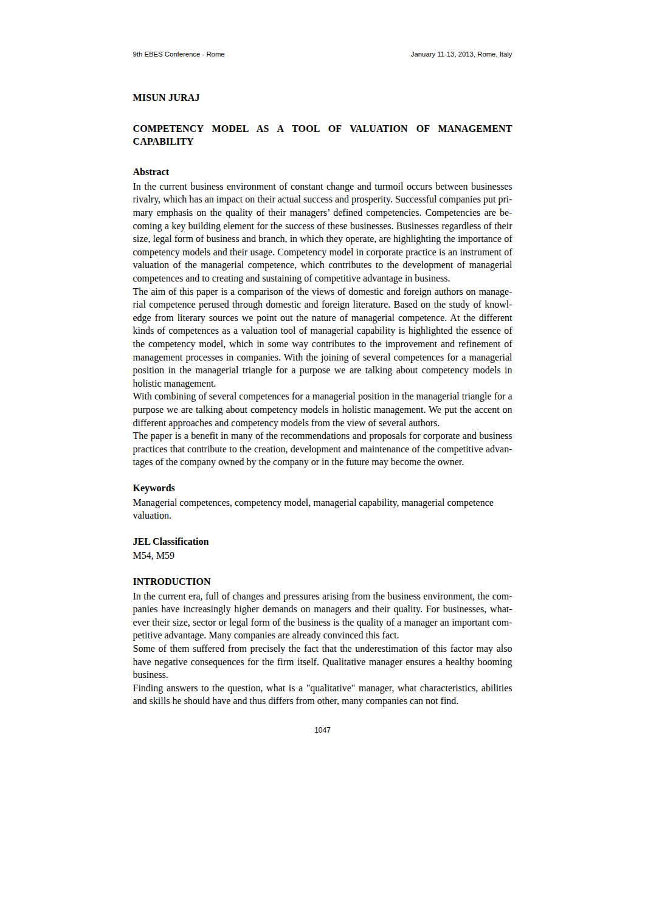9th EBES Conference - Rome
January 11-13, 2013, Rome, Italy
MISUN JURAJ
Competency Model as a Tool of Valuation of Management Capability
Abstract
In the current business environment of constant change and turmoil occurs between businesses rivalry, which has an impact on their actual success and prosperity. Successful companies put primary emphasis on the quality of their managers’ defined competencies. Competencies are becoming a key building element for the success of these businesses. Businesses regardless of their size, legal form of business and branch, in which they operate, are highlighting the importance of competency models and their usage. Competency model in corporate practice is an instrument of valuation of the managerial competence, which contributes to the development of managerial competences and to creating and sustaining of competitive advantage in business.
The aim of this paper is a comparison of the views of domestic and foreign authors on managerial competence perused through domestic and foreign literature. Based on the study of knowledge from literary sources we point out the nature of managerial competence. At the different kinds of competences as a valuation tool of managerial capability is highlighted the essence of the competency model, which in some way contributes to the improvement and refinement of management processes in companies. With the joining of several competences for a managerial position in the managerial triangle for a purpose we are talking about competency models in holistic management.
With combining of several competences for a managerial position in the managerial triangle for a purpose we are talking about competency models in holistic management. We put the accent on different approaches and competency models from the view of several authors.
The paper is a benefit in many of the recommendations and proposals for corporate and business practices that contribute to the creation, development and maintenance of the competitive advantages of the company owned by the company or in the future may become the owner.
Keywords
Managerial competences, competency model, managerial capability, managerial competence valuation.
JEL Classification
M54, M59
INTRODUCTION
In the current era, full of changes and pressures arising from the business environment, the companies have increasingly higher demands on managers and their quality. For businesses, whatever their size, sector or legal form of the business is the quality of a manager an important competitive advantage. Many companies are already convinced this fact.
Some of them suffered from precisely the fact that the underestimation of this factor may also have negative consequences for the firm itself. Qualitative manager ensures a healthy booming business.
Finding answers to the question, what is a "qualitative" manager, what characteristics, abilities and skills he should have and thus differs from other, many companies can not find.
1047